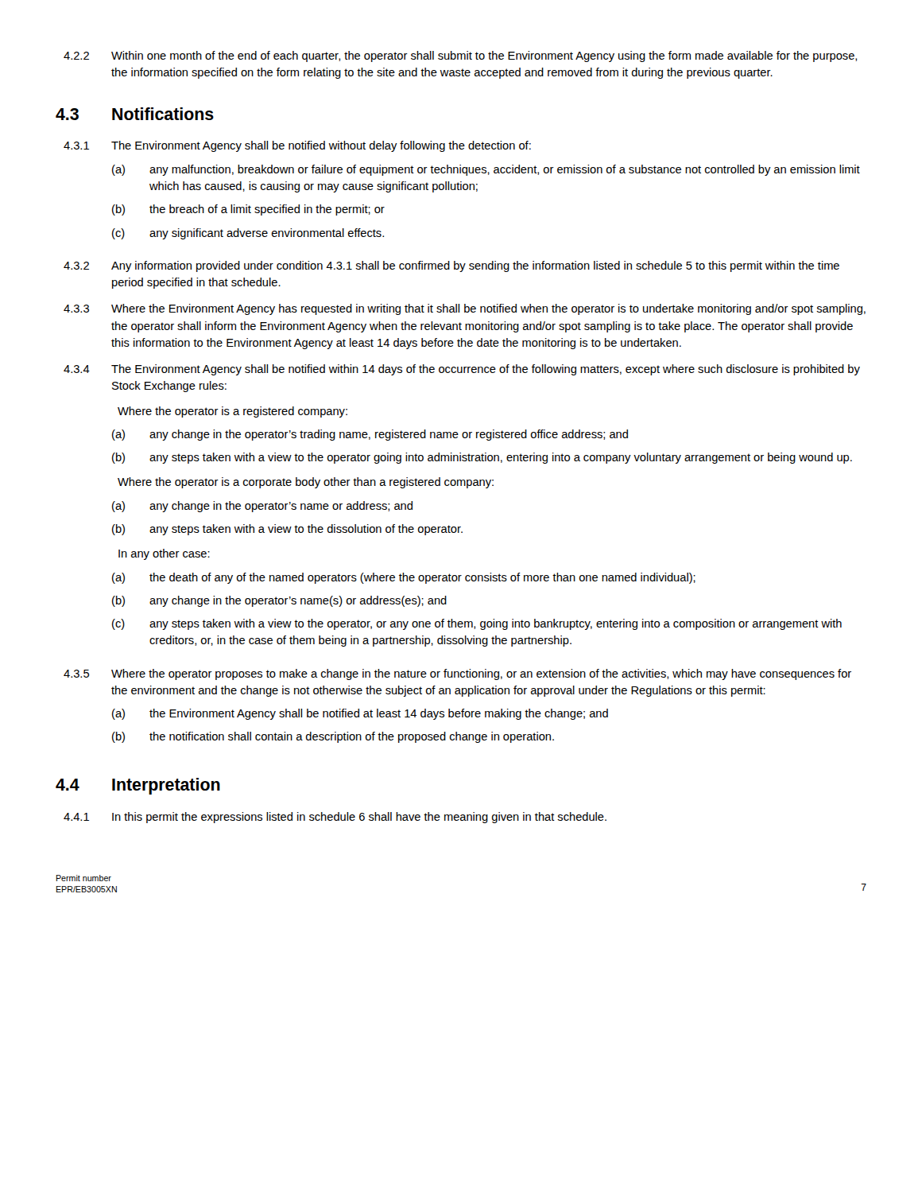4.2.2
Within one month of the end of each quarter, the operator shall submit to the Environment Agency using the form made available for the purpose, the information specified on the form relating to the site and the waste accepted and removed from it during the previous quarter.
4.3 Notifications
4.3.1
The Environment Agency shall be notified without delay following the detection of:
(a) any malfunction, breakdown or failure of equipment or techniques, accident, or emission of a substance not controlled by an emission limit which has caused, is causing or may cause significant pollution;
(b) the breach of a limit specified in the permit; or
(c) any significant adverse environmental effects.
4.3.2
Any information provided under condition 4.3.1 shall be confirmed by sending the information listed in schedule 5 to this permit within the time period specified in that schedule.
4.3.3
Where the Environment Agency has requested in writing that it shall be notified when the operator is to undertake monitoring and/or spot sampling, the operator shall inform the Environment Agency when the relevant monitoring and/or spot sampling is to take place. The operator shall provide this information to the Environment Agency at least 14 days before the date the monitoring is to be undertaken.
4.3.4
The Environment Agency shall be notified within 14 days of the occurrence of the following matters, except where such disclosure is prohibited by Stock Exchange rules:
Where the operator is a registered company:
(a) any change in the operator’s trading name, registered name or registered office address; and
(b) any steps taken with a view to the operator going into administration, entering into a company voluntary arrangement or being wound up.
Where the operator is a corporate body other than a registered company:
(a) any change in the operator’s name or address; and
(b) any steps taken with a view to the dissolution of the operator.
In any other case:
(a) the death of any of the named operators (where the operator consists of more than one named individual);
(b) any change in the operator’s name(s) or address(es); and
(c) any steps taken with a view to the operator, or any one of them, going into bankruptcy, entering into a composition or arrangement with creditors, or, in the case of them being in a partnership, dissolving the partnership.
4.3.5
Where the operator proposes to make a change in the nature or functioning, or an extension of the activities, which may have consequences for the environment and the change is not otherwise the subject of an application for approval under the Regulations or this permit:
(a) the Environment Agency shall be notified at least 14 days before making the change; and
(b) the notification shall contain a description of the proposed change in operation.
4.4 Interpretation
4.4.1
In this permit the expressions listed in schedule 6 shall have the meaning given in that schedule.
Permit number
EPR/EB3005XN
7